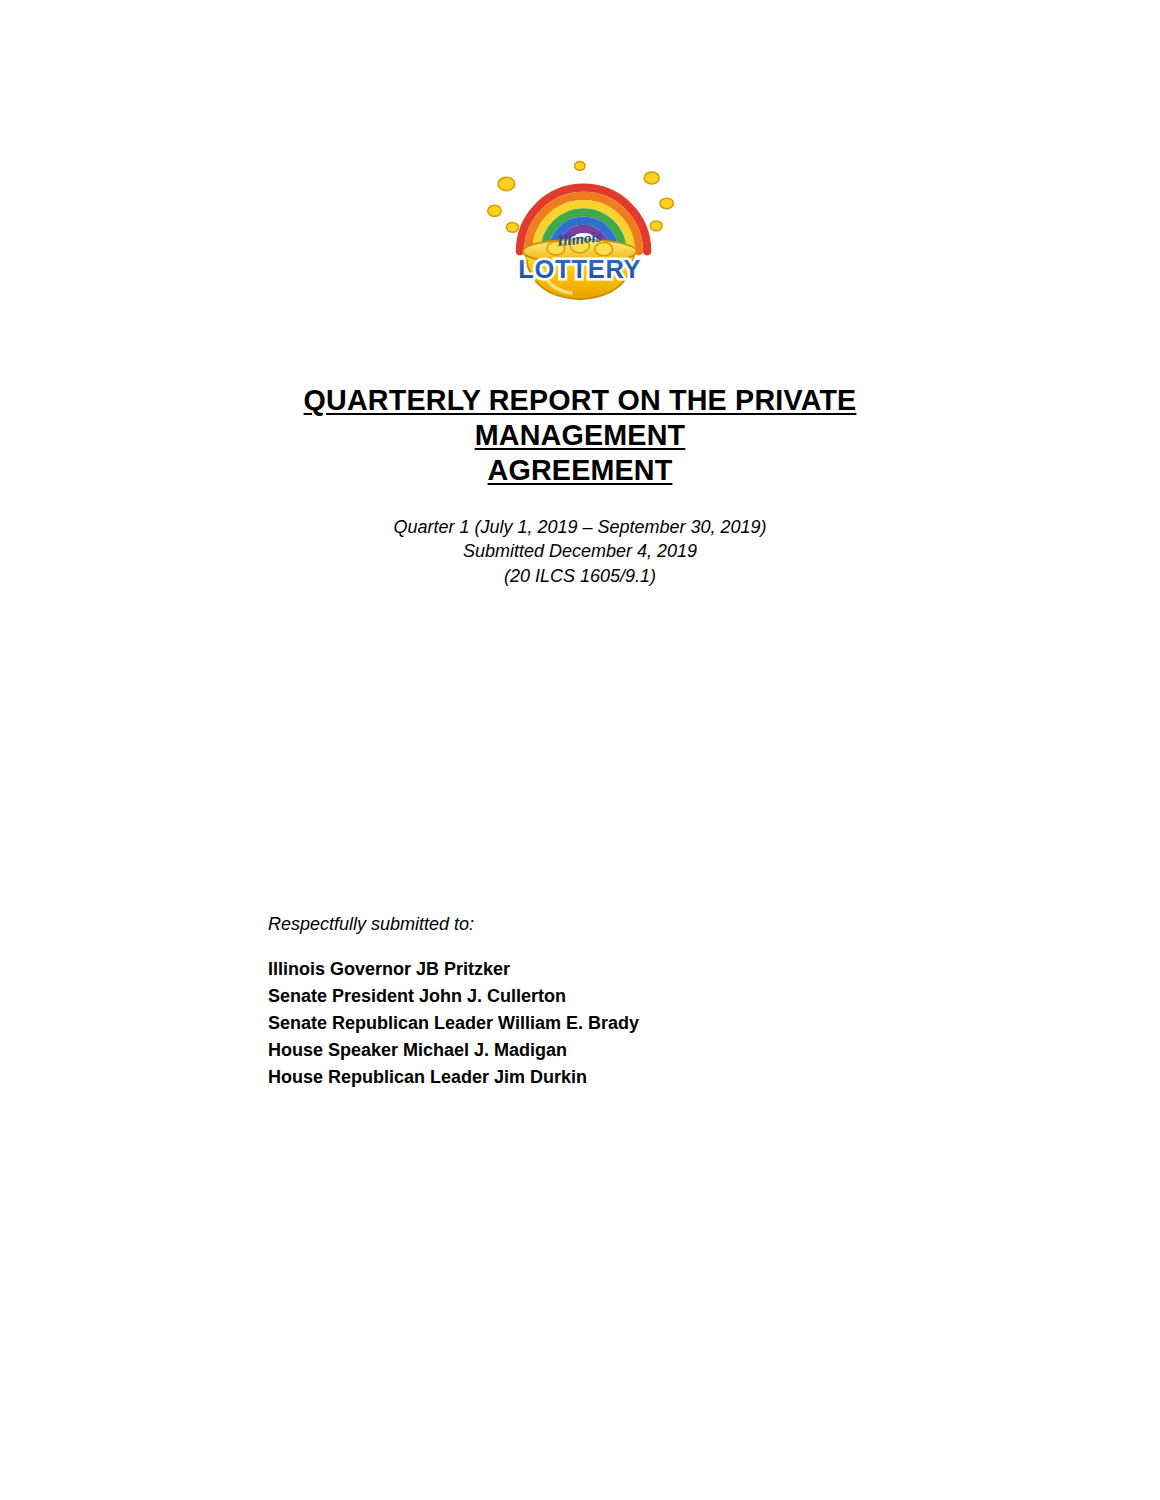Illinois LOTTERY LOTTERY
QUARTERLY REPORT ON THE PRIVATE MANAGEMENT
AGREEMENT
Quarter 1 (July 1, 2019 – September 30, 2019)
Submitted December 4, 2019
(20 ILCS 1605/9.1)
Respectfully submitted to:
Illinois Governor JB Pritzker
Senate President John J. Cullerton
Senate Republican Leader William E. Brady
House Speaker Michael J. Madigan
House Republican Leader Jim Durkin